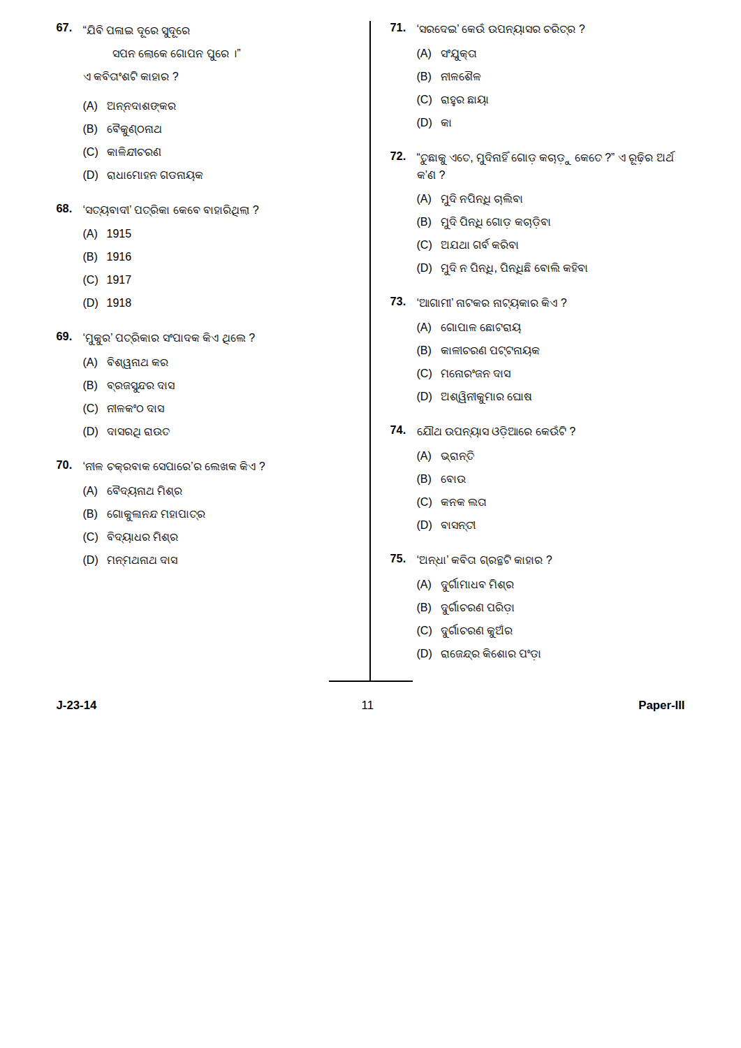67.
“ଯିବି ପଳାଇ ଦୂରେ ସୁଦୂରେ
ସପନ ଲୋକେ ଗୋପନ ପୁରେ ।”
ଏ କବିତାଂଶଟି କାହାର ?
(A) ଅନ୍ନଦାଶଙ୍କର
(B) ବୈକୁଣ୍ଠନାଥ
(C) କାଳିନ୍ଦୀଚରଣ
(D) ରାଧାମୋହନ ଗଡନାୟକ
68.
‘ସତ୍ୟବାଦୀ’ ପତ୍ରିକା କେବେ ବାହାରିଥିଲା ?
(A) 1915
(B) 1916
(C) 1917
(D) 1918
69.
‘ମୁକୁର’ ପତ୍ରିକାର ସଂପାଦକ କିଏ ଥିଲେ ?
(A) ବିଶ୍ୱନାଥ କର
(B) ବ୍ରଜସୁନ୍ଦର ଦାସ
(C) ନୀଳକଂଠ ଦାସ
(D) ଦାସରଥି ରାଉତ
70.
‘ନୀଳ ଚକ୍ରବାକ ସେପାରେ’ର ଲେଖକ କିଏ ?
(A) ବୈଦ୍ୟନାଥ ମିଶ୍ର
(B) ଗୋକୁଳାନନ୍ଦ ମହାପାତ୍ର
(C) ବିଦ୍ୟାଧର ମିଶ୍ର
(D) ମନ୍ମଥନାଥ ଦାସ
71.
‘ସରଦେଇ’ କେଉଁ ଉପନ୍ୟାସର ଚରିତ୍ର ?
(A) ସଂଯୁକ୍ତା
(B) ନୀଳଶୈଳ
(C) ରାହୁର ଛାୟା
(D) କା
72.
“ତୁଛାକୁ ଏତେ, ମୁଦିନାହିଁ ଗୋଡ଼ କଚାଡ଼ୁ କେତେ ?” ଏ ରୂଢ଼ିର ଅର୍ଥ କ’ଣ ?
(A) ମୁଦି ନପିନ୍ଧି ଚାଲିବା
(B) ମୁଦି ପିନ୍ଧି ଗୋଡ଼ କଚାଡ଼ିବା
(C) ଅଯଥା ଗର୍ବ କରିବା
(D) ମୁଦି ନ ପିନ୍ଧି, ପିନ୍ଧିଛି ବୋଲି କହିବା
73.
‘ଆଗାମୀ’ ନାଟକର ନାଟ୍ୟକାର କିଏ ?
(A) ଗୋପାଳ ଛୋଟରାୟ
(B) କାଳୀଚରଣ ପଟ୍ଟନାୟକ
(C) ମନୋରଂଜନ ଦାସ
(D) ଅଶ୍ୱିନୀକୁମାର ଘୋଷ
74.
ଯୌଥ ଉପନ୍ୟାସ ଓଡ଼ିଆରେ କେଉଁଟି ?
(A) ଭ୍ରାନ୍ତି
(B) ବୋଉ
(C) କନକ ଲତା
(D) ବାସନ୍ତୀ
75.
‘ଅନ୍ଧା’ କବିତା ଗ୍ରନ୍ଥଟି କାହାର ?
(A) ଦୁର୍ଗାମାଧବ ମିଶ୍ର
(B) ଦୁର୍ଗାଚରଣ ପରିଡ଼ା
(C) ଦୁର୍ଗାଚରଣ କୁଅଁର
(D) ରାଜେନ୍ଦ୍ର କିଶୋର ପଂଡ଼ା
J-23-14
11
Paper-III